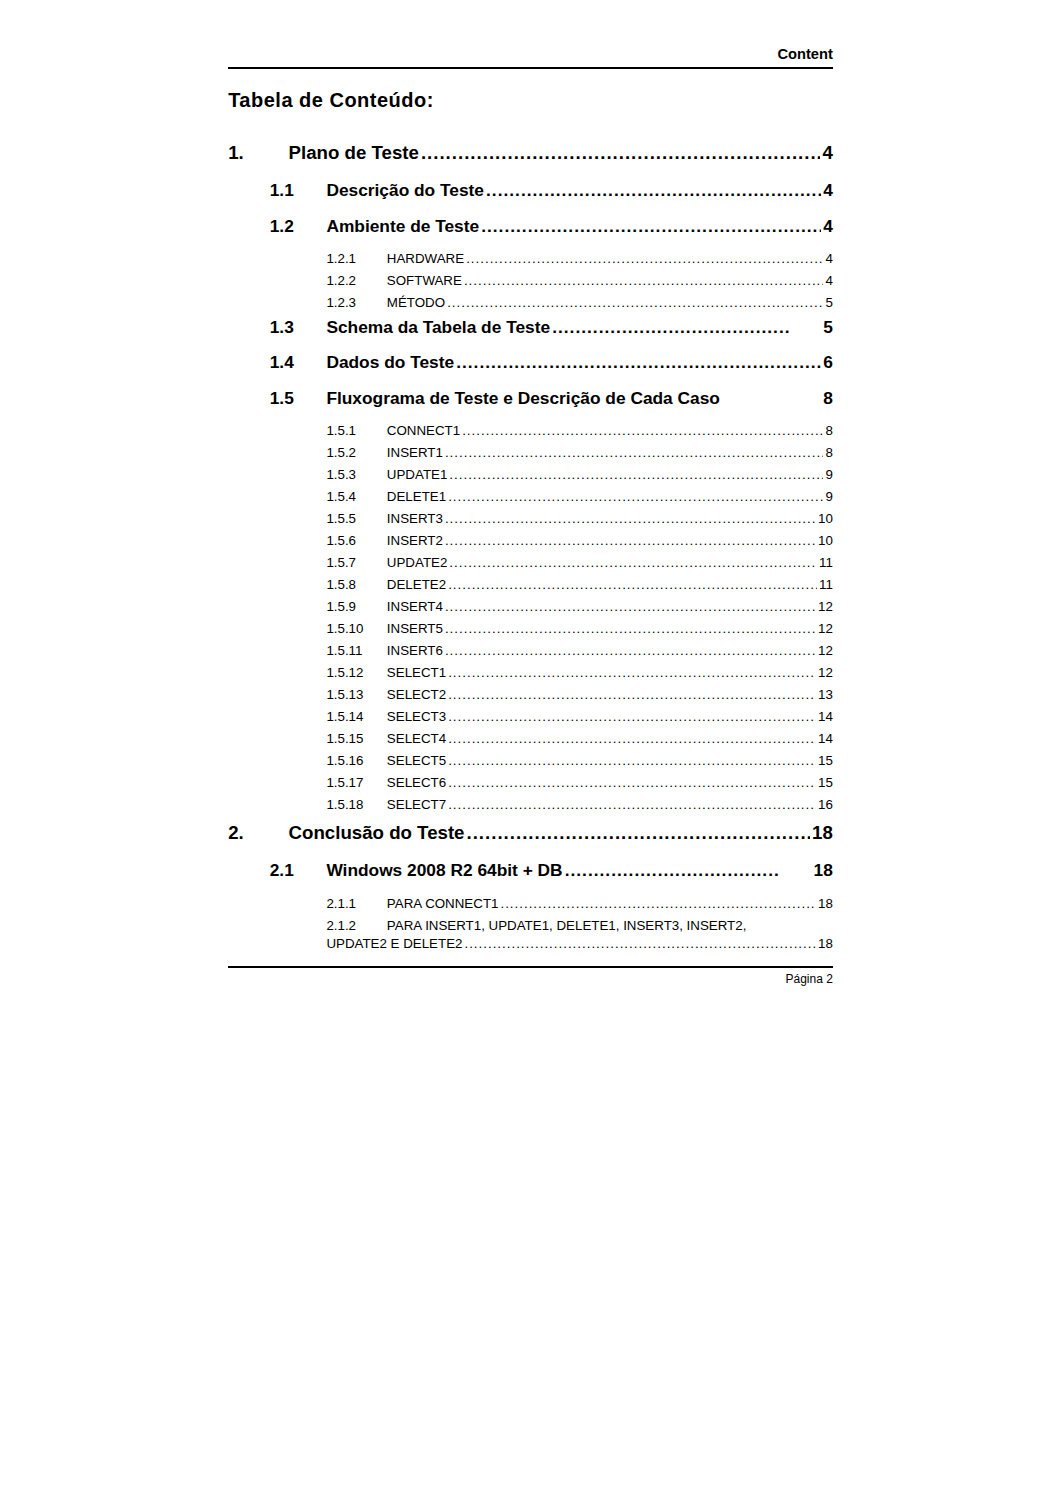Content
Tabela de Conteúdo:
1. Plano de Teste ........................................................................... 4
1.1 Descrição do Teste ........................................................... 4
1.2 Ambiente de Teste ........................................................... 4
1.2.1 Hardware ..................................................................................... 4
1.2.2 Software ...................................................................................... 4
1.2.3 Método ......................................................................................... 5
1.3 Schema da Tabela de Teste ......................................... 5
1.4 Dados do Teste ..................................................................... 6
1.5 Fluxograma de Teste e Descrição de Cada Caso 8
1.5.1 Connect1 ..................................................................................... 8
1.5.2 Insert1 .......................................................................................... 8
1.5.3 Update1 ....................................................................................... 9
1.5.4 Delete1 ......................................................................................... 9
1.5.5 Insert3 ........................................................................................ 10
1.5.6 Insert2 ........................................................................................ 10
1.5.7 Update2 ..................................................................................... 11
1.5.8 Delete2 ....................................................................................... 11
1.5.9 Insert4 ........................................................................................ 12
1.5.10 Insert5 ........................................................................................ 12
1.5.11 Insert6 ........................................................................................ 12
1.5.12 Select1 ........................................................................................ 12
1.5.13 Select2 ........................................................................................ 13
1.5.14 Select3 ........................................................................................ 14
1.5.15 Select4 ........................................................................................ 14
1.5.16 Select5 ........................................................................................ 15
1.5.17 Select6 ........................................................................................ 15
1.5.18 Select7 ........................................................................................ 16
2. Conclusão do Teste ............................................................. 18
2.1 Windows 2008 R2 64bit + DB ..................................... 18
2.1.1 Para Connect1 ....................................................................... 18
2.1.2 Para Insert1, Update1, Delete1, Insert3, Insert2,
Update2 e Delete2 ........................................................................... 18
Página 2